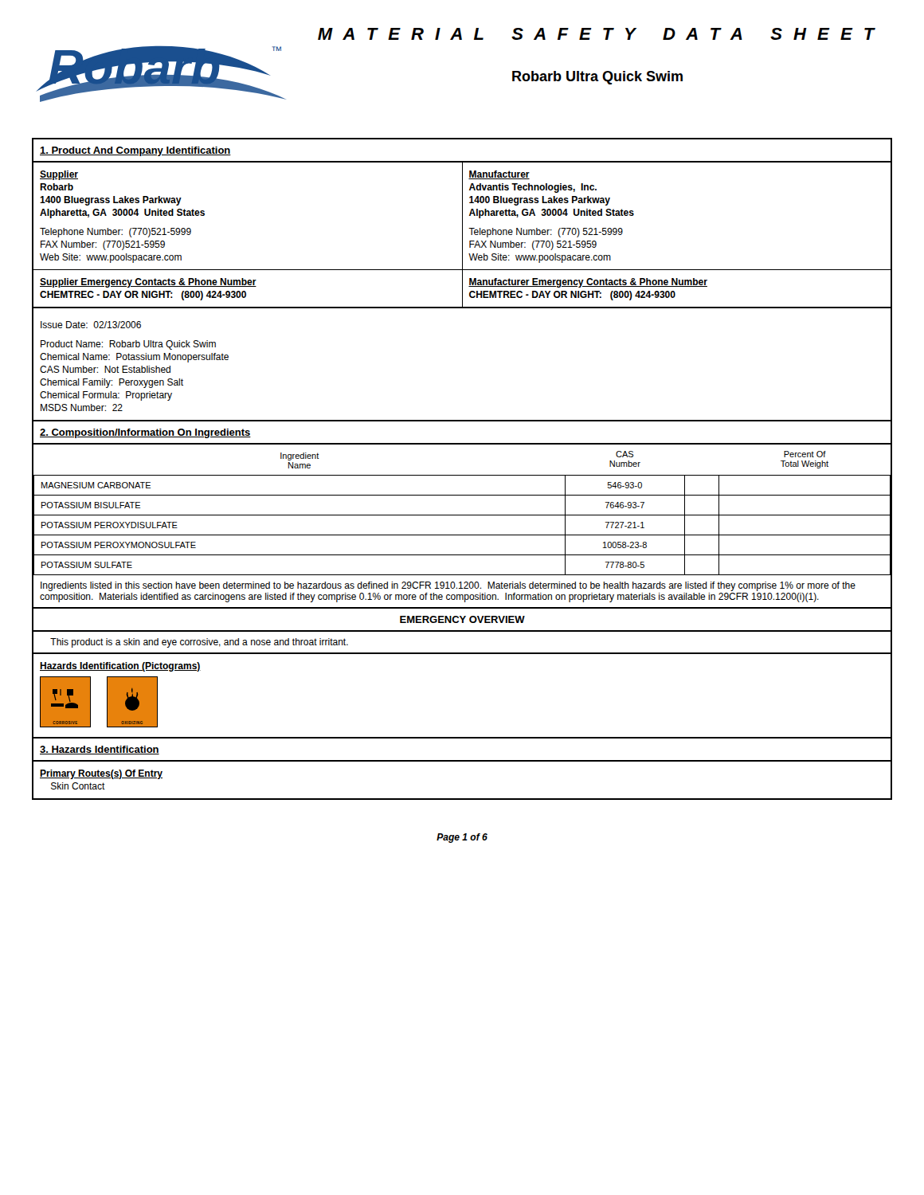Robarb ™
M A T E R I A L S A F E T Y D A T A S H E E T
Robarb Ultra Quick Swim
| 1. Product And Company Identification |
| Supplier Robarb 1400 Bluegrass Lakes Parkway Alpharetta, GA 30004 United States Telephone Number: (770)521-5999 FAX Number: (770)521-5959 Web Site: www.poolspacare.com | Manufacturer Advantis Technologies, Inc. 1400 Bluegrass Lakes Parkway Alpharetta, GA 30004 United States Telephone Number: (770) 521-5999 FAX Number: (770) 521-5959 Web Site: www.poolspacare.com |
| Supplier Emergency Contacts & Phone Number CHEMTREC - DAY OR NIGHT: (800) 424-9300 | Manufacturer Emergency Contacts & Phone Number CHEMTREC - DAY OR NIGHT: (800) 424-9300 |
| Issue Date: 02/13/2006 Product Name: Robarb Ultra Quick Swim Chemical Name: Potassium Monopersulfate CAS Number: Not Established Chemical Family: Peroxygen Salt Chemical Formula: Proprietary MSDS Number: 22 |
| 2. Composition/Information On Ingredients |
| / Ingredient Name / CAS Number / / Percent Of Total Weight / / --- / --- / --- / --- / / MAGNESIUM CARBONATE / 546-93-0 / / / / POTASSIUM BISULFATE / 7646-93-7 / / / / POTASSIUM PEROXYDISULFATE / 7727-21-1 / / / / POTASSIUM PEROXYMONOSULFATE / 10058-23-8 / / / / POTASSIUM SULFATE / 7778-80-5 / / / Ingredients listed in this section have been determined to be hazardous as defined in 29CFR 1910.1200. Materials determined to be health hazards are listed if they comprise 1% or more of the composition. Materials identified as carcinogens are listed if they comprise 0.1% or more of the composition. Information on proprietary materials is available in 29CFR 1910.1200(i)(1). |
| EMERGENCY OVERVIEW |
| This product is a skin and eye corrosive, and a nose and throat irritant. |
| Hazards Identification (Pictograms) CORROSIVE OXIDIZING |
| 3. Hazards Identification |
| Primary Routes(s) Of Entry Skin Contact |
Page 1 of 6